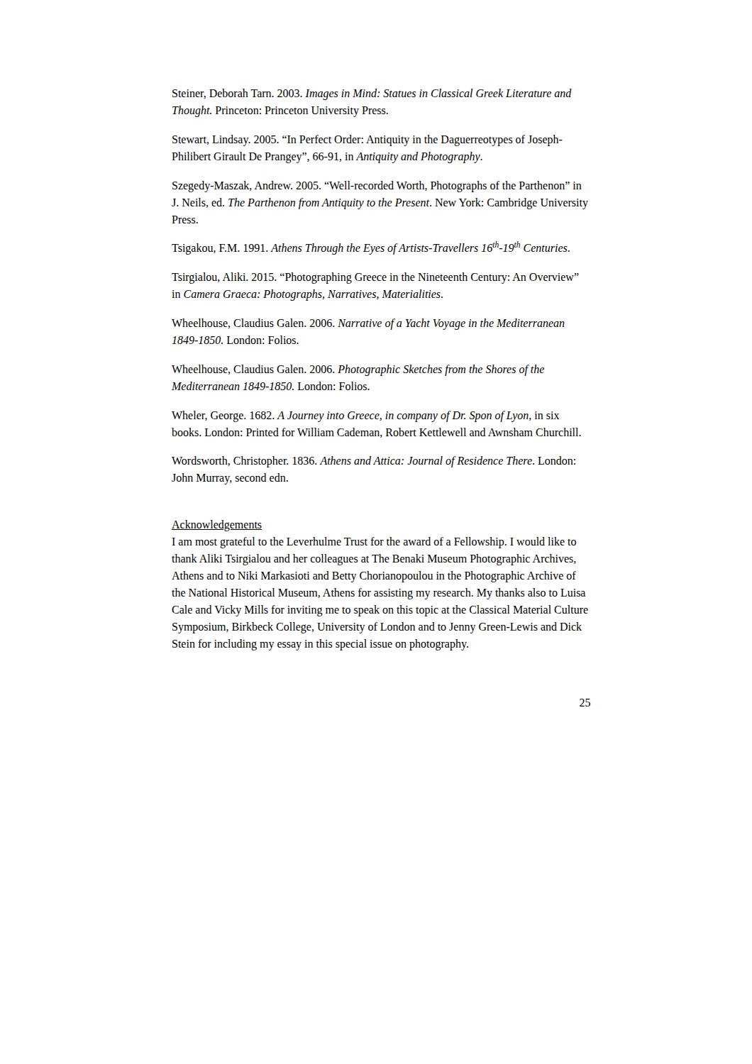Steiner, Deborah Tarn. 2003. Images in Mind: Statues in Classical Greek Literature and Thought. Princeton: Princeton University Press.
Stewart, Lindsay. 2005. “In Perfect Order: Antiquity in the Daguerreotypes of Joseph-Philibert Girault De Prangey”, 66-91, in Antiquity and Photography.
Szegedy-Maszak, Andrew. 2005. “Well-recorded Worth, Photographs of the Parthenon” in J. Neils, ed. The Parthenon from Antiquity to the Present. New York: Cambridge University Press.
Tsigakou, F.M. 1991. Athens Through the Eyes of Artists-Travellers 16th-19th Centuries.
Tsirgialou, Aliki. 2015. “Photographing Greece in the Nineteenth Century: An Overview” in Camera Graeca: Photographs, Narratives, Materialities.
Wheelhouse, Claudius Galen. 2006. Narrative of a Yacht Voyage in the Mediterranean 1849-1850. London: Folios.
Wheelhouse, Claudius Galen. 2006. Photographic Sketches from the Shores of the Mediterranean 1849-1850. London: Folios.
Wheler, George. 1682. A Journey into Greece, in company of Dr. Spon of Lyon, in six books. London: Printed for William Cademan, Robert Kettlewell and Awnsham Churchill.
Wordsworth, Christopher. 1836. Athens and Attica: Journal of Residence There. London: John Murray, second edn.
Acknowledgements
I am most grateful to the Leverhulme Trust for the award of a Fellowship. I would like to thank Aliki Tsirgialou and her colleagues at The Benaki Museum Photographic Archives, Athens and to Niki Markasioti and Betty Chorianopoulou in the Photographic Archive of the National Historical Museum, Athens for assisting my research. My thanks also to Luisa Cale and Vicky Mills for inviting me to speak on this topic at the Classical Material Culture Symposium, Birkbeck College, University of London and to Jenny Green-Lewis and Dick Stein for including my essay in this special issue on photography.
25